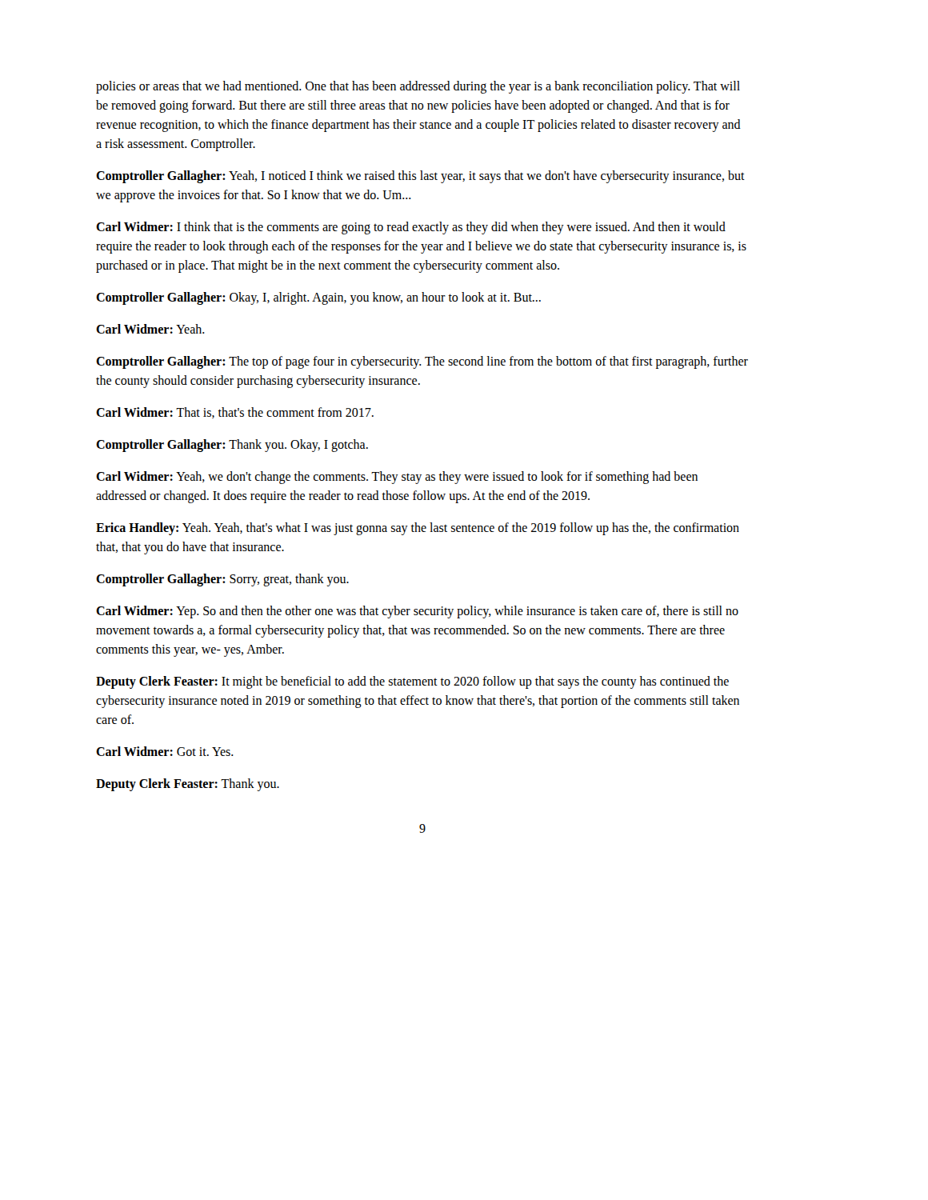policies or areas that we had mentioned. One that has been addressed during the year is a bank reconciliation policy. That will be removed going forward. But there are still three areas that no new policies have been adopted or changed. And that is for revenue recognition, to which the finance department has their stance and a couple IT policies related to disaster recovery and a risk assessment. Comptroller.
Comptroller Gallagher: Yeah, I noticed I think we raised this last year, it says that we don't have cybersecurity insurance, but we approve the invoices for that. So I know that we do. Um...
Carl Widmer: I think that is the comments are going to read exactly as they did when they were issued. And then it would require the reader to look through each of the responses for the year and I believe we do state that cybersecurity insurance is, is purchased or in place. That might be in the next comment the cybersecurity comment also.
Comptroller Gallagher: Okay, I, alright. Again, you know, an hour to look at it. But...
Carl Widmer: Yeah.
Comptroller Gallagher: The top of page four in cybersecurity. The second line from the bottom of that first paragraph, further the county should consider purchasing cybersecurity insurance.
Carl Widmer: That is, that's the comment from 2017.
Comptroller Gallagher: Thank you. Okay, I gotcha.
Carl Widmer: Yeah, we don't change the comments. They stay as they were issued to look for if something had been addressed or changed. It does require the reader to read those follow ups. At the end of the 2019.
Erica Handley: Yeah. Yeah, that's what I was just gonna say the last sentence of the 2019 follow up has the, the confirmation that, that you do have that insurance.
Comptroller Gallagher: Sorry, great, thank you.
Carl Widmer: Yep. So and then the other one was that cyber security policy, while insurance is taken care of, there is still no movement towards a, a formal cybersecurity policy that, that was recommended. So on the new comments. There are three comments this year, we- yes, Amber.
Deputy Clerk Feaster: It might be beneficial to add the statement to 2020 follow up that says the county has continued the cybersecurity insurance noted in 2019 or something to that effect to know that there's, that portion of the comments still taken care of.
Carl Widmer: Got it. Yes.
Deputy Clerk Feaster: Thank you.
9